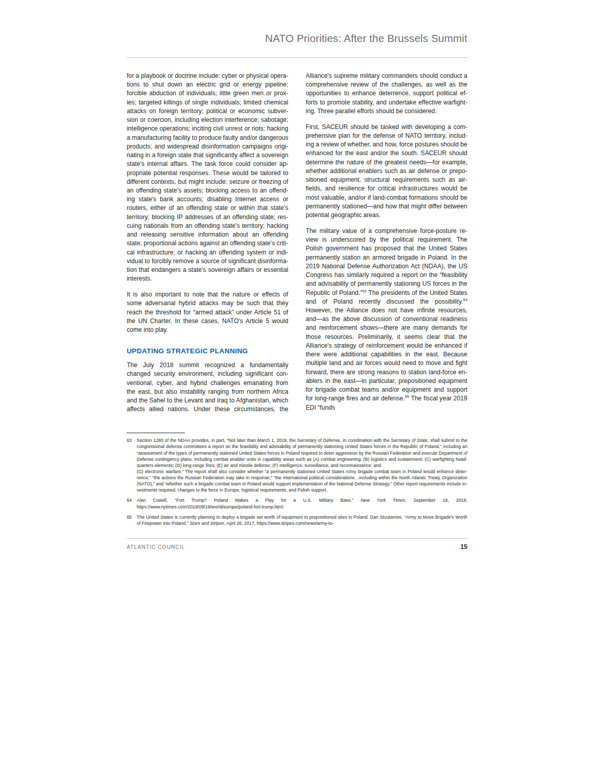NATO Priorities: After the Brussels Summit
for a playbook or doctrine include: cyber or physical operations to shut down an electric grid or energy pipeline; forcible abduction of individuals; little green men or proxies; targeted killings of single individuals; limited chemical attacks on foreign territory; political or economic subversion or coercion, including election interference; sabotage; intelligence operations; inciting civil unrest or riots; hacking a manufacturing facility to produce faulty and/or dangerous products; and widespread disinformation campaigns originating in a foreign state that significantly affect a sovereign state's internal affairs. The task force could consider appropriate potential responses. These would be tailored to different contexts, but might include: seizure or freezing of an offending state's assets; blocking access to an offending state's bank accounts; disabling Internet access or routers, either of an offending state or within that state's territory; blocking IP addresses of an offending state; rescuing nationals from an offending state's territory; hacking and releasing sensitive information about an offending state; proportional actions against an offending state's critical infrastructure; or hacking an offending system or individual to forcibly remove a source of significant disinformation that endangers a state's sovereign affairs or essential interests.
It is also important to note that the nature or effects of some adversarial hybrid attacks may be such that they reach the threshold for “armed attack” under Article 51 of the UN Charter. In these cases, NATO's Article 5 would come into play.
Updating Strategic Planning
The July 2018 summit recognized a fundamentally changed security environment, including significant conventional, cyber, and hybrid challenges emanating from the east, but also instability ranging from northern Africa and the Sahel to the Levant and Iraq to Afghanistan, which affects allied nations. Under these circumstances, the Alliance's supreme military commanders should conduct a comprehensive review of the challenges, as well as the opportunities to enhance deterrence, support political efforts to promote stability, and undertake effective warfighting. Three parallel efforts should be considered.
First, SACEUR should be tasked with developing a comprehensive plan for the defense of NATO territory, including a review of whether, and how, force postures should be enhanced for the east and/or the south. SACEUR should determine the nature of the greatest needs—for example, whether additional enablers such as air defense or prepositioned equipment, structural requirements such as airfields, and resilience for critical infrastructures would be most valuable, and/or if land-combat formations should be permanently stationed—and how that might differ between potential geographic areas.
The military value of a comprehensive force-posture review is underscored by the political requirement. The Polish government has proposed that the United States permanently station an armored brigade in Poland. In the 2019 National Defense Authorization Act (NDAA), the US Congress has similarly required a report on the “feasibility and advisability of permanently stationing US forces in the Republic of Poland.”63 The presidents of the United States and of Poland recently discussed the possibility.64 However, the Alliance does not have infinite resources, and—as the above discussion of conventional readiness and reinforcement shows—there are many demands for those resources. Preliminarily, it seems clear that the Alliance's strategy of reinforcement would be enhanced if there were additional capabilities in the east. Because multiple land and air forces would need to move and fight forward, there are strong reasons to station land-force enablers in the east—in particular, prepositioned equipment for brigade combat teams and/or equipment and support for long-range fires and air defense.65 The fiscal year 2019 EDI “funds
63
Section 1280 of the NDAA provides, in part, “Not later than March 1, 2019, the Secretary of Defense, in coordination with the Secretary of State, shall submit to the congressional defense committees a report on the feasibility and advisability of permanently stationing United States forces in the Republic of Poland,” including an “assessment of the types of permanently stationed United States forces in Poland required to deter aggression by the Russian Federation and execute Department of Defense contingency plans, including combat enabler units in capability areas such as (A) combat engineering; (B) logistics and sustainment; (C) warfighting headquarters elements; (D) long-range fires; (E) air and missile defense; (F) intelligence, surveillance, and reconnaissance; and
(G) electronic warfare.” The report shall also consider whether “a permanently stationed United States Army brigade combat team in Poland would enhance deterrence,” “the actions the Russian Federation may take in response,” “the international political considerations…including within the North Atlantic Treaty Organization (NATO),” and “whether such a brigade combat team in Poland would support implementation of the National Defense Strategy.” Other report requirements include investments required, changes to the force in Europe, logistical requirements, and Polish support.
64
Alan Cowell, “Fort Trump? Poland Makes a Play for a U.S. Military Base,” New York Times, September 19, 2018, https://www.nytimes.com/2018/09/19/world/europe/poland-fort-trump.html.
65
The United States is currently planning to deploy a brigade set worth of equipment to prepositioned sites in Poland. Dan Stoutamire, “Army to Move Brigade's Worth of Firepower into Poland,” Stars and Stripes, April 26, 2017, https://www.stripes.com/news/army-to-
ATLANTIC COUNCIL 15